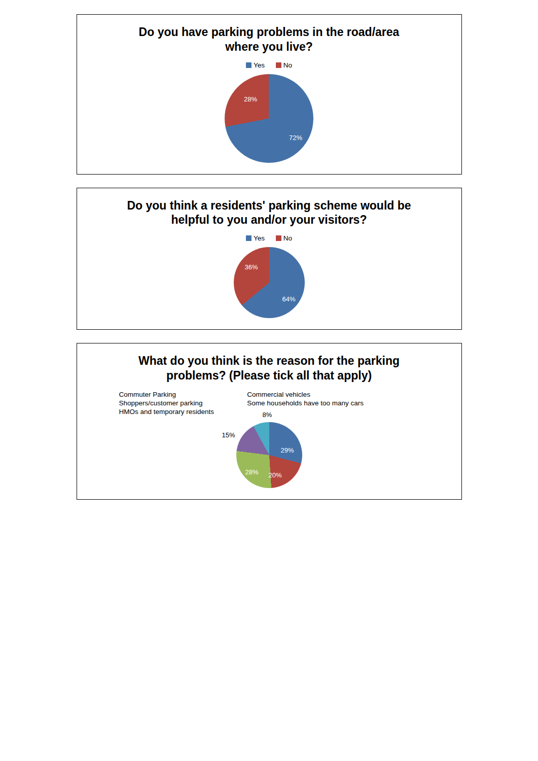Do you have parking problems in the road/area where you live?
Yes No
72% 28%
Do you think a residents' parking scheme would be helpful to you and/or your visitors?
Yes No
64% 36%
What do you think is the reason for the parking problems? (Please tick all that apply)
| Commuter Parking | Commercial vehicles |
| Shoppers/customer parking | Some households have too many cars |
| HMOs and temporary residents |
29% 20% 28% 15% 8%